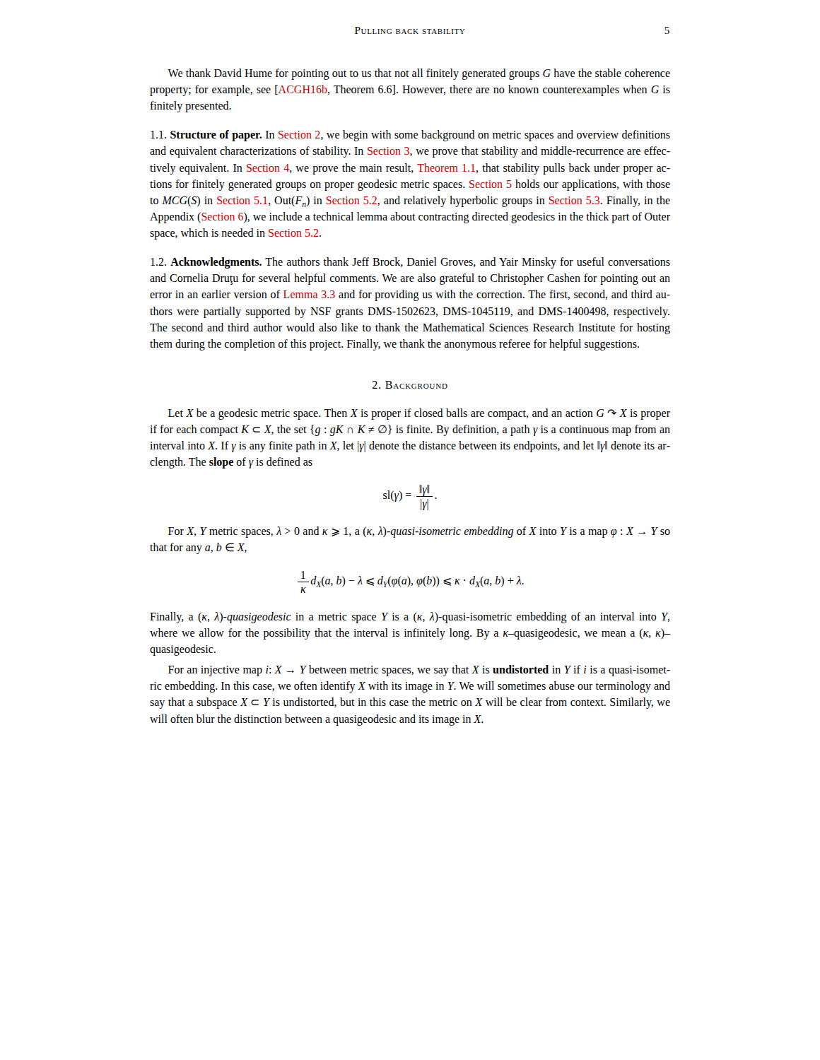Pulling back stability 5
We thank David Hume for pointing out to us that not all finitely generated groups G have the stable coherence property; for example, see [ACGH16b, Theorem 6.6]. However, there are no known counterexamples when G is finitely presented.
1.1. Structure of paper. In Section 2, we begin with some background on metric spaces and overview definitions and equivalent characterizations of stability. In Section 3, we prove that stability and middle-recurrence are effectively equivalent. In Section 4, we prove the main result, Theorem 1.1, that stability pulls back under proper actions for finitely generated groups on proper geodesic metric spaces. Section 5 holds our applications, with those to MCG(S) in Section 5.1, Out(Fn) in Section 5.2, and relatively hyperbolic groups in Section 5.3. Finally, in the Appendix (Section 6), we include a technical lemma about contracting directed geodesics in the thick part of Outer space, which is needed in Section 5.2.
1.2. Acknowledgments. The authors thank Jeff Brock, Daniel Groves, and Yair Minsky for useful conversations and Cornelia Druţu for several helpful comments. We are also grateful to Christopher Cashen for pointing out an error in an earlier version of Lemma 3.3 and for providing us with the correction. The first, second, and third authors were partially supported by NSF grants DMS-1502623, DMS-1045119, and DMS-1400498, respectively. The second and third author would also like to thank the Mathematical Sciences Research Institute for hosting them during the completion of this project. Finally, we thank the anonymous referee for helpful suggestions.
2. Background
Let X be a geodesic metric space. Then X is proper if closed balls are compact, and an action G ↷ X is proper if for each compact K ⊂ X, the set {g : gK ∩ K ≠ ∅} is finite. By definition, a path γ is a continuous map from an interval into X. If γ is any finite path in X, let |γ| denote the distance between its endpoints, and let ‖γ‖ denote its arclength. The slope of γ is defined as
sl(γ) = ‖γ‖|γ|.
For X, Y metric spaces, λ > 0 and κ ⩾ 1, a (κ, λ)-quasi-isometric embedding of X into Y is a map φ : X → Y so that for any a, b ∈ X,
1 κ dX(a, b) − λ ⩽ dY(φ(a), φ(b)) ⩽ κ · dX(a, b) + λ.
Finally, a (κ, λ)-quasigeodesic in a metric space Y is a (κ, λ)-quasi-isometric embedding of an interval into Y, where we allow for the possibility that the interval is infinitely long. By a κ–quasigeodesic, we mean a (κ, κ)–quasigeodesic.
For an injective map i: X → Y between metric spaces, we say that X is undistorted in Y if i is a quasi-isometric embedding. In this case, we often identify X with its image in Y. We will sometimes abuse our terminology and say that a subspace X ⊂ Y is undistorted, but in this case the metric on X will be clear from context. Similarly, we will often blur the distinction between a quasigeodesic and its image in X.